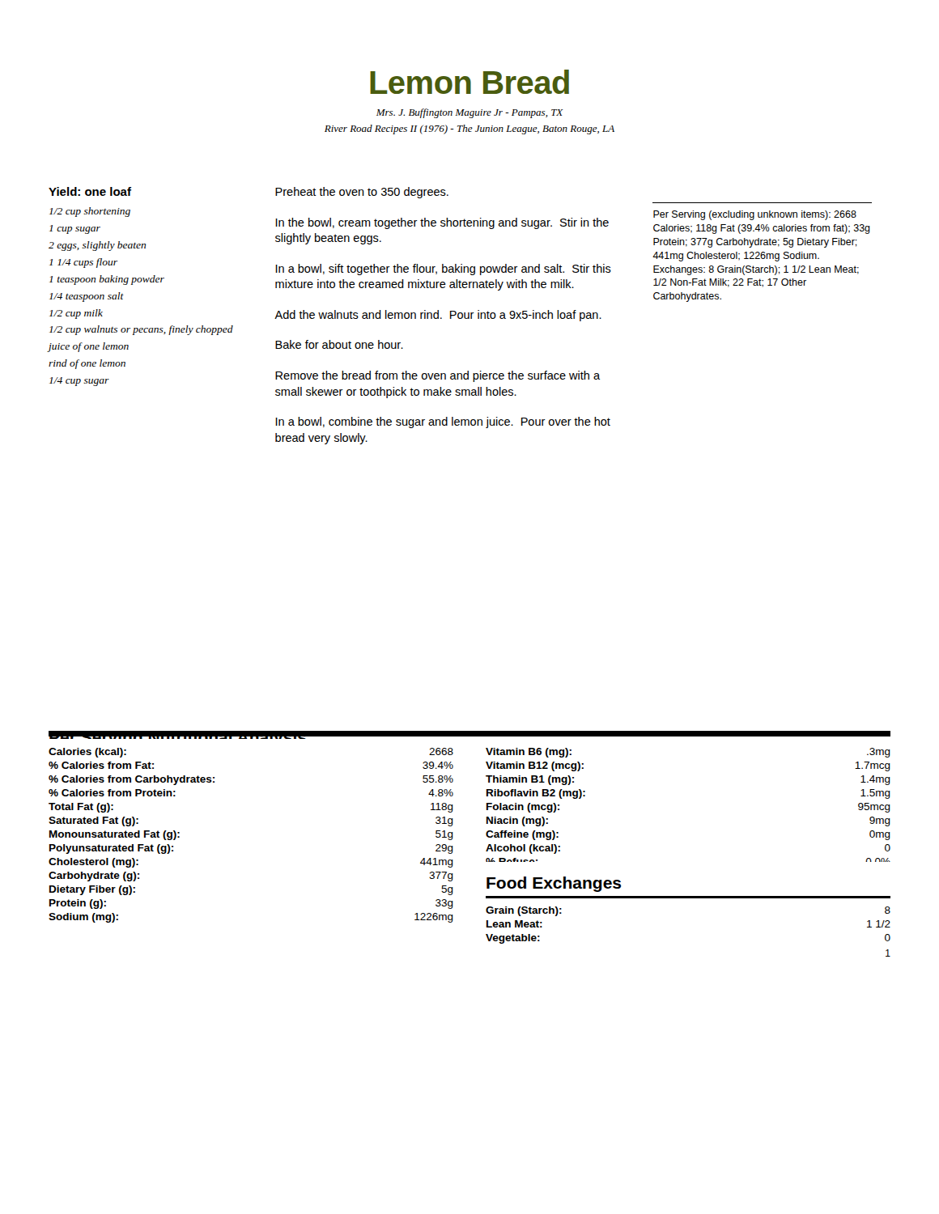Lemon Bread
Mrs. J. Buffington Maguire Jr - Pampas, TX
River Road Recipes II (1976) - The Junion League, Baton Rouge, LA
Yield: one loaf
1/2 cup shortening
1 cup sugar
2 eggs, slightly beaten
1 1/4 cups flour
1 teaspoon baking powder
1/4 teaspoon salt
1/2 cup milk
1/2 cup walnuts or pecans, finely chopped
juice of one lemon
rind of one lemon
1/4 cup sugar
Preheat the oven to 350 degrees.
In the bowl, cream together the shortening and sugar. Stir in the slightly beaten eggs.
In a bowl, sift together the flour, baking powder and salt. Stir this mixture into the creamed mixture alternately with the milk.
Add the walnuts and lemon rind. Pour into a 9x5-inch loaf pan.
Bake for about one hour.
Remove the bread from the oven and pierce the surface with a small skewer or toothpick to make small holes.
In a bowl, combine the sugar and lemon juice. Pour over the hot bread very slowly.
Per Serving (excluding unknown items): 2668 Calories; 118g Fat (39.4% calories from fat); 33g Protein; 377g Carbohydrate; 5g Dietary Fiber; 441mg Cholesterol; 1226mg Sodium. Exchanges: 8 Grain(Starch); 1 1/2 Lean Meat; 1/2 Non-Fat Milk; 22 Fat; 17 Other Carbohydrates.
Per Serving Nutritional Analysis
| Calories (kcal): | 2668 |
| % Calories from Fat: | 39.4% |
| % Calories from Carbohydrates: | 55.8% |
| % Calories from Protein: | 4.8% |
| Total Fat (g): | 118g |
| Saturated Fat (g): | 31g |
| Monounsaturated Fat (g): | 51g |
| Polyunsaturated Fat (g): | 29g |
| Cholesterol (mg): | 441mg |
| Carbohydrate (g): | 377g |
| Dietary Fiber (g): | 5g |
| Protein (g): | 33g |
| Sodium (mg): | 1226mg |
| Vitamin B6 (mg): | .3mg |
| Vitamin B12 (mcg): | 1.7mcg |
| Thiamin B1 (mg): | 1.4mg |
| Riboflavin B2 (mg): | 1.5mg |
| Folacin (mcg): | 95mcg |
| Niacin (mg): | 9mg |
| Caffeine (mg): | 0mg |
| Alcohol (kcal): | 0 |
| % Refuse: | 0.0% |
Food Exchanges
| Grain (Starch): | 8 |
| Lean Meat: | 1 1/2 |
| Vegetable: | 0 |
1